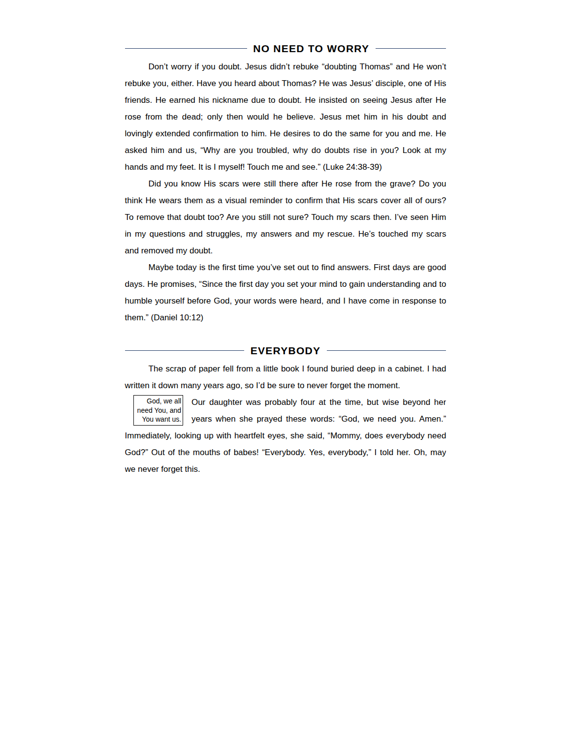NO NEED TO WORRY
Don’t worry if you doubt. Jesus didn’t rebuke “doubting Thomas” and He won’t rebuke you, either. Have you heard about Thomas? He was Jesus’ disciple, one of His friends. He earned his nickname due to doubt. He insisted on seeing Jesus after He rose from the dead; only then would he believe. Jesus met him in his doubt and lovingly extended confirmation to him. He desires to do the same for you and me. He asked him and us, “Why are you troubled, why do doubts rise in you? Look at my hands and my feet. It is I myself! Touch me and see.” (Luke 24:38-39)
Did you know His scars were still there after He rose from the grave? Do you think He wears them as a visual reminder to confirm that His scars cover all of ours? To remove that doubt too? Are you still not sure? Touch my scars then. I’ve seen Him in my questions and struggles, my answers and my rescue. He’s touched my scars and removed my doubt.
Maybe today is the first time you’ve set out to find answers. First days are good days. He promises, “Since the first day you set your mind to gain understanding and to humble yourself before God, your words were heard, and I have come in response to them.” (Daniel 10:12)
EVERYBODY
The scrap of paper fell from a little book I found buried deep in a cabinet. I had written it down many years ago, so I’d be sure to never forget the moment.
God, we all need You, and You want us.
Our daughter was probably four at the time, but wise beyond her years when she prayed these words: “God, we need you. Amen.” Immediately, looking up with heartfelt eyes, she said, “Mommy, does everybody need God?” Out of the mouths of babes! “Everybody. Yes, everybody,” I told her. Oh, may we never forget this.